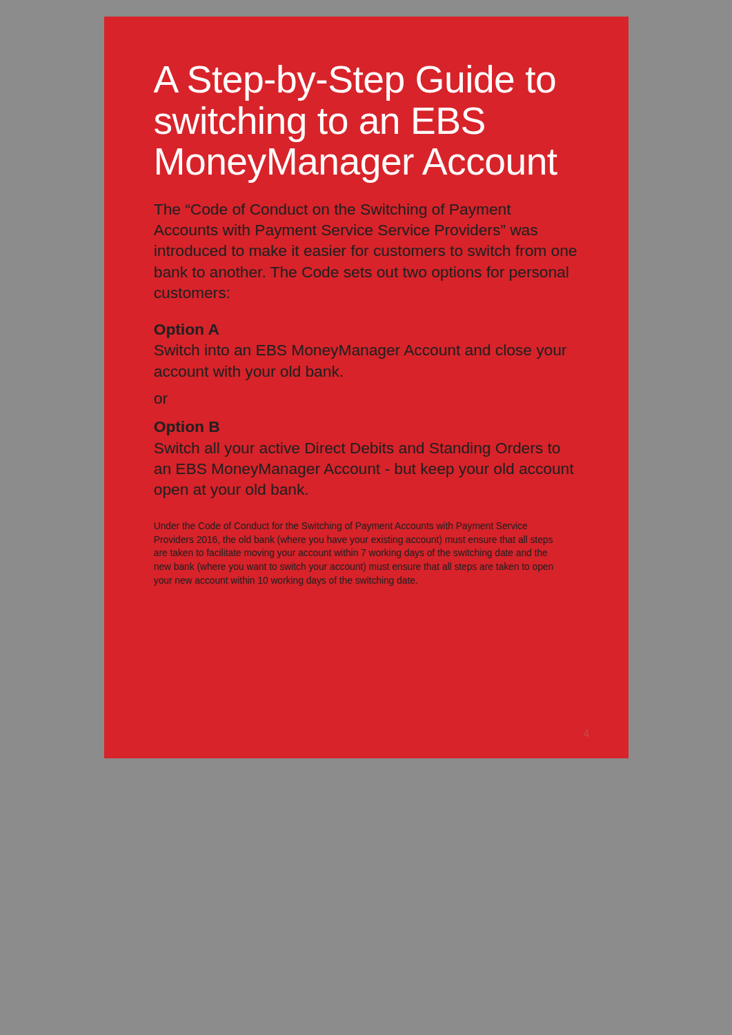A Step-by-Step Guide to switching to an EBS MoneyManager Account
The “Code of Conduct on the Switching of Payment Accounts with Payment Service Service Providers” was introduced to make it easier for customers to switch from one bank to another. The Code sets out two options for personal customers:
Option A
Switch into an EBS MoneyManager Account and close your account with your old bank.
or
Option B
Switch all your active Direct Debits and Standing Orders to an EBS MoneyManager Account - but keep your old account open at your old bank.
Under the Code of Conduct for the Switching of Payment Accounts with Payment Service Providers 2016, the old bank (where you have your existing account) must ensure that all steps are taken to facilitate moving your account within 7 working days of the switching date and the new bank (where you want to switch your account) must ensure that all steps are taken to open your new account within 10 working days of the switching date.
4